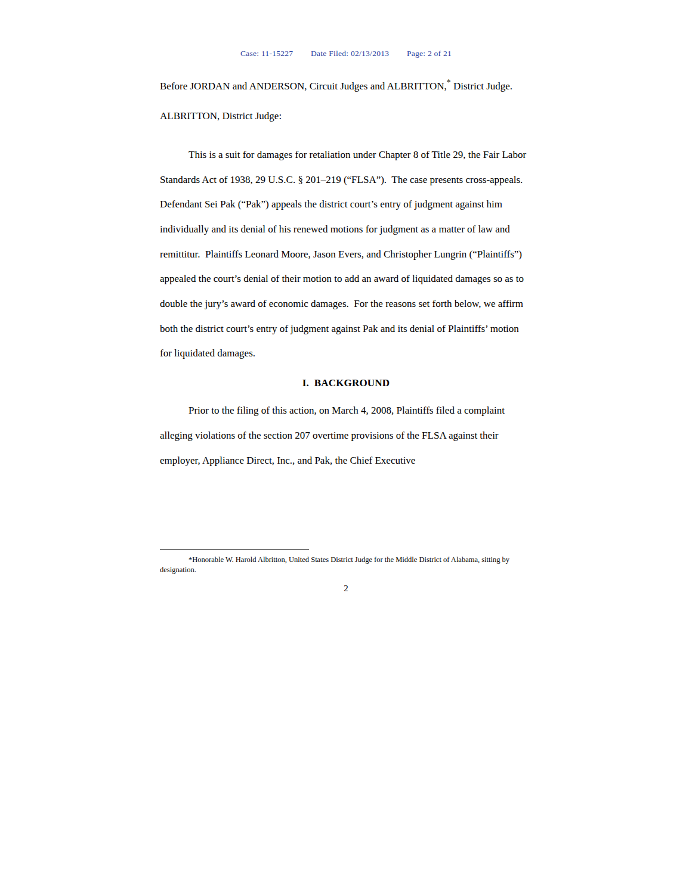Case: 11-15227 Date Filed: 02/13/2013 Page: 2 of 21
Before JORDAN and ANDERSON, Circuit Judges and ALBRITTON,* District Judge.
ALBRITTON, District Judge:
This is a suit for damages for retaliation under Chapter 8 of Title 29, the Fair Labor Standards Act of 1938, 29 U.S.C. § 201–219 (“FLSA”). The case presents cross-appeals. Defendant Sei Pak (“Pak”) appeals the district court’s entry of judgment against him individually and its denial of his renewed motions for judgment as a matter of law and remittitur. Plaintiffs Leonard Moore, Jason Evers, and Christopher Lungrin (“Plaintiffs”) appealed the court’s denial of their motion to add an award of liquidated damages so as to double the jury’s award of economic damages. For the reasons set forth below, we affirm both the district court’s entry of judgment against Pak and its denial of Plaintiffs’ motion for liquidated damages.
I. BACKGROUND
Prior to the filing of this action, on March 4, 2008, Plaintiffs filed a complaint alleging violations of the section 207 overtime provisions of the FLSA against their employer, Appliance Direct, Inc., and Pak, the Chief Executive
*Honorable W. Harold Albritton, United States District Judge for the Middle District of Alabama, sitting by designation.
2